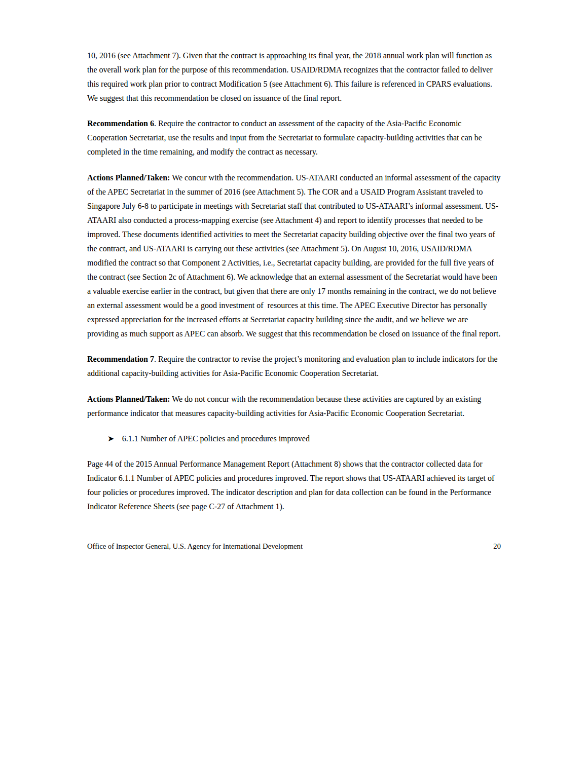10, 2016 (see Attachment 7). Given that the contract is approaching its final year, the 2018 annual work plan will function as the overall work plan for the purpose of this recommendation. USAID/RDMA recognizes that the contractor failed to deliver this required work plan prior to contract Modification 5 (see Attachment 6). This failure is referenced in CPARS evaluations. We suggest that this recommendation be closed on issuance of the final report.
Recommendation 6. Require the contractor to conduct an assessment of the capacity of the Asia-Pacific Economic Cooperation Secretariat, use the results and input from the Secretariat to formulate capacity-building activities that can be completed in the time remaining, and modify the contract as necessary.
Actions Planned/Taken: We concur with the recommendation. US-ATAARI conducted an informal assessment of the capacity of the APEC Secretariat in the summer of 2016 (see Attachment 5). The COR and a USAID Program Assistant traveled to Singapore July 6-8 to participate in meetings with Secretariat staff that contributed to US-ATAARI’s informal assessment. US-ATAARI also conducted a process-mapping exercise (see Attachment 4) and report to identify processes that needed to be improved. These documents identified activities to meet the Secretariat capacity building objective over the final two years of the contract, and US-ATAARI is carrying out these activities (see Attachment 5). On August 10, 2016, USAID/RDMA modified the contract so that Component 2 Activities, i.e., Secretariat capacity building, are provided for the full five years of the contract (see Section 2c of Attachment 6). We acknowledge that an external assessment of the Secretariat would have been a valuable exercise earlier in the contract, but given that there are only 17 months remaining in the contract, we do not believe an external assessment would be a good investment of resources at this time. The APEC Executive Director has personally expressed appreciation for the increased efforts at Secretariat capacity building since the audit, and we believe we are providing as much support as APEC can absorb. We suggest that this recommendation be closed on issuance of the final report.
Recommendation 7. Require the contractor to revise the project’s monitoring and evaluation plan to include indicators for the additional capacity-building activities for Asia-Pacific Economic Cooperation Secretariat.
Actions Planned/Taken: We do not concur with the recommendation because these activities are captured by an existing performance indicator that measures capacity-building activities for Asia-Pacific Economic Cooperation Secretariat.
6.1.1 Number of APEC policies and procedures improved
Page 44 of the 2015 Annual Performance Management Report (Attachment 8) shows that the contractor collected data for Indicator 6.1.1 Number of APEC policies and procedures improved. The report shows that US-ATAARI achieved its target of four policies or procedures improved. The indicator description and plan for data collection can be found in the Performance Indicator Reference Sheets (see page C-27 of Attachment 1).
Office of Inspector General, U.S. Agency for International Development 20